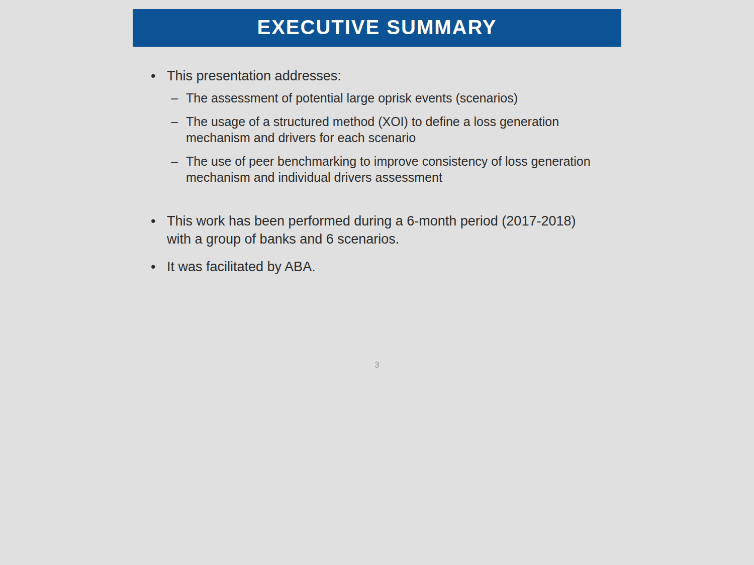Executive Summary
This presentation addresses:
The assessment of potential large oprisk events (scenarios)
The usage of a structured method (XOI) to define a loss generation mechanism and drivers for each scenario
The use of peer benchmarking to improve consistency of loss generation mechanism and individual drivers assessment
This work has been performed during a 6-month period (2017-2018) with a group of banks and 6 scenarios.
It was facilitated by ABA.
3